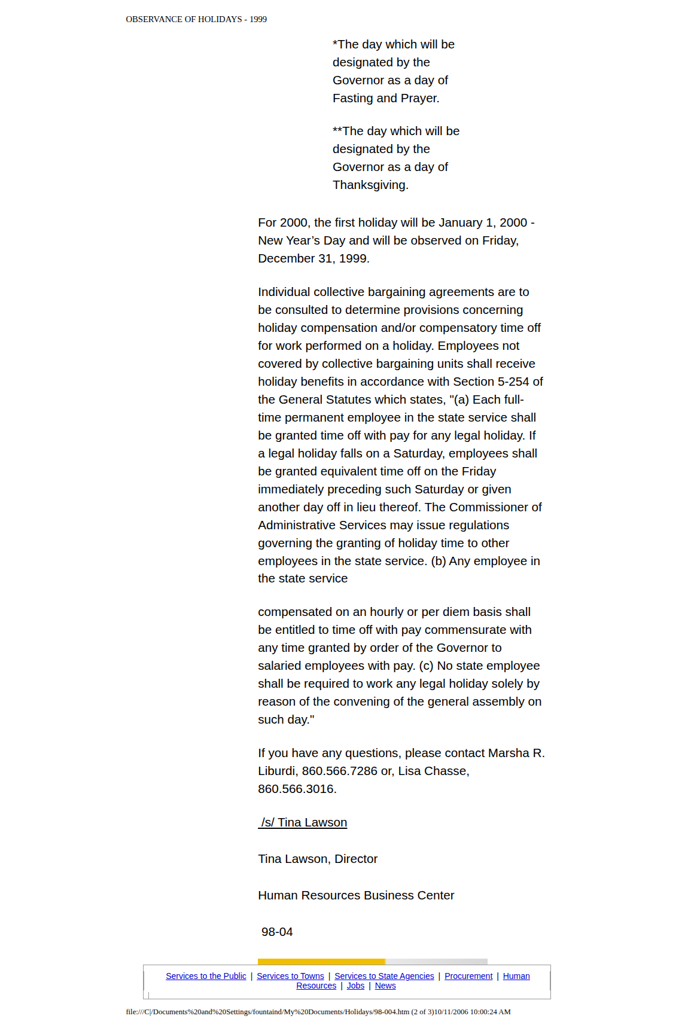OBSERVANCE OF HOLIDAYS - 1999
*The day which will be designated by the Governor as a day of Fasting and Prayer.
**The day which will be designated by the Governor as a day of Thanksgiving.
For 2000, the first holiday will be January 1, 2000 - New Year’s Day and will be observed on Friday, December 31, 1999.
Individual collective bargaining agreements are to be consulted to determine provisions concerning holiday compensation and/or compensatory time off for work performed on a holiday. Employees not covered by collective bargaining units shall receive holiday benefits in accordance with Section 5-254 of the General Statutes which states, "(a) Each full-time permanent employee in the state service shall be granted time off with pay for any legal holiday. If a legal holiday falls on a Saturday, employees shall be granted equivalent time off on the Friday immediately preceding such Saturday or given another day off in lieu thereof. The Commissioner of Administrative Services may issue regulations governing the granting of holiday time to other employees in the state service. (b) Any employee in the state service
compensated on an hourly or per diem basis shall be entitled to time off with pay commensurate with any time granted by order of the Governor to salaried employees with pay. (c) No state employee shall be required to work any legal holiday solely by reason of the convening of the general assembly on such day."
If you have any questions, please contact Marsha R. Liburdi, 860.566.7286 or, Lisa Chasse, 860.566.3016.
/s/ Tina Lawson
Tina Lawson, Director
Human Resources Business Center
98-04
Services to the Public | Services to Towns | Services to State Agencies | Procurement | Human Resources | Jobs | News
file:///C|/Documents%20and%20Settings/fountaind/My%20Documents/Holidays/98-004.htm (2 of 3)10/11/2006 10:00:24 AM